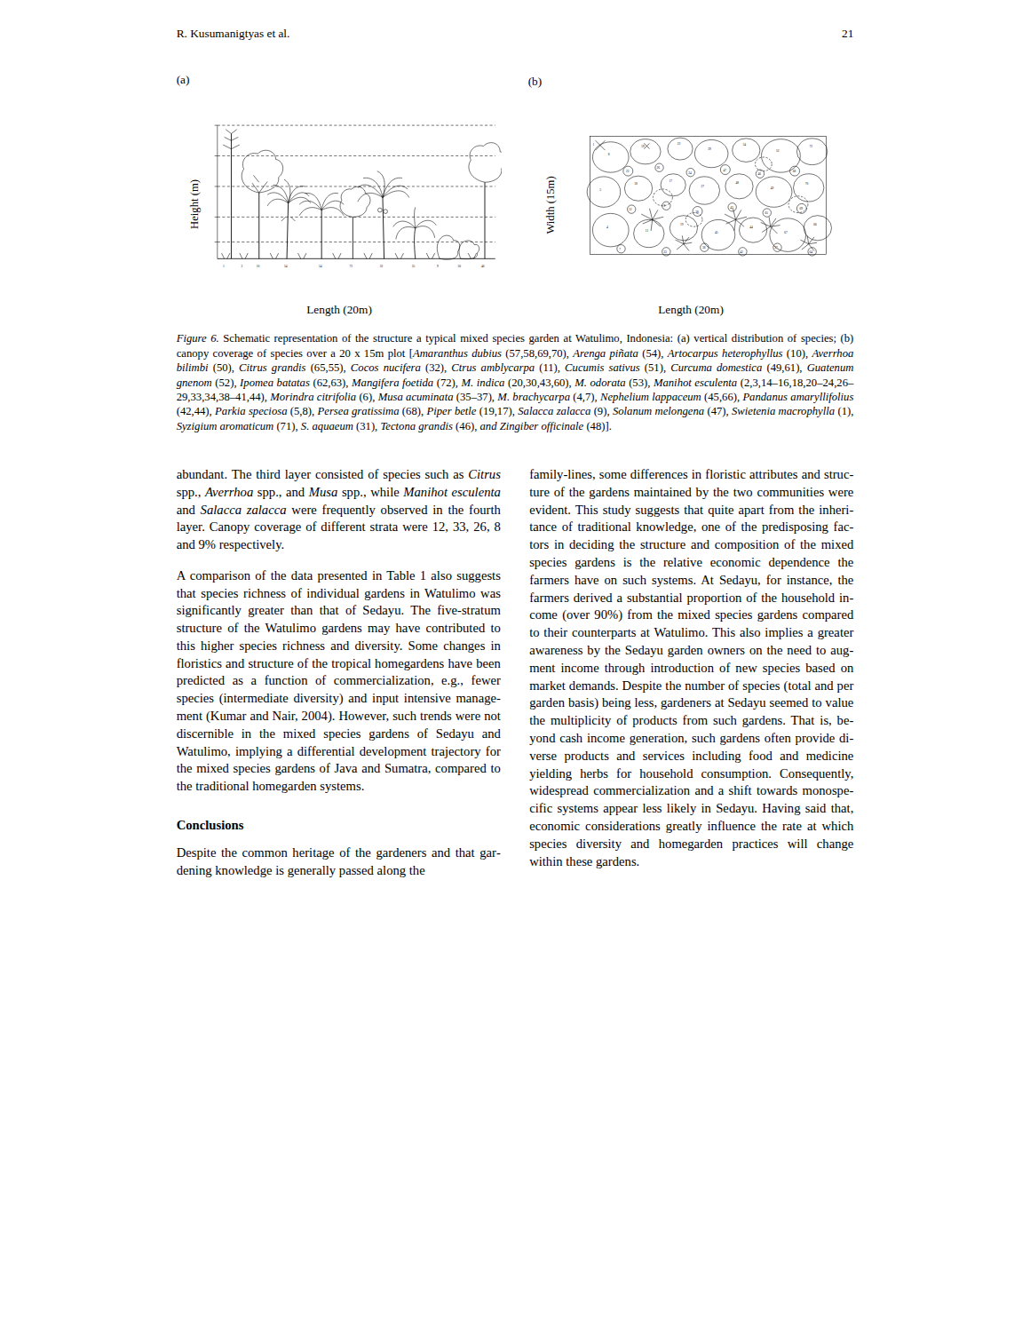R. Kusumanigtyas et al. 21
(a)
Height (m)
1 2 10 54 54 72 32 35 9 50 46
Length (20m)
(b)
Width (15m)
1 8 59 23 39 54 52 72 5 18 17 27 48 49 70 4 11 19 45 44 67 66 22 26 24 47 46 68 12 9 28 43 65 69 7 33 36 42 37 64
Length (20m)
Figure 6. Schematic representation of the structure a typical mixed species garden at Watulimo, Indonesia: (a) vertical distribution of species; (b) canopy coverage of species over a 20 x 15m plot [Amaranthus dubius (57,58,69,70), Arenga piñata (54), Artocarpus heterophyllus (10), Averrhoa bilimbi (50), Citrus grandis (65,55), Cocos nucifera (32), Ctrus amblycarpa (11), Cucumis sativus (51), Curcuma domestica (49,61), Guatenum gnenom (52), Ipomea batatas (62,63), Mangifera foetida (72), M. indica (20,30,43,60), M. odorata (53), Manihot esculenta (2,3,14–16,18,20–24,26–29,33,34,38–41,44), Morindra citrifolia (6), Musa acuminata (35–37), M. brachycarpa (4,7), Nephelium lappaceum (45,66), Pandanus amaryllifolius (42,44), Parkia speciosa (5,8), Persea gratissima (68), Piper betle (19,17), Salacca zalacca (9), Solanum melongena (47), Swietenia macrophylla (1), Syzigium aromaticum (71), S. aquaeum (31), Tectona grandis (46), and Zingiber officinale (48)].
abundant. The third layer consisted of species such as Citrus spp., Averrhoa spp., and Musa spp., while Manihot esculenta and Salacca zalacca were frequently observed in the fourth layer. Canopy coverage of different strata were 12, 33, 26, 8 and 9% respectively.
A comparison of the data presented in Table 1 also suggests that species richness of individual gardens in Watulimo was significantly greater than that of Sedayu. The five-stratum structure of the Watulimo gardens may have contributed to this higher species richness and diversity. Some changes in floristics and structure of the tropical homegardens have been predicted as a function of commercialization, e.g., fewer species (intermediate diversity) and input intensive management (Kumar and Nair, 2004). However, such trends were not discernible in the mixed species gardens of Sedayu and Watulimo, implying a differential development trajectory for the mixed species gardens of Java and Sumatra, compared to the traditional homegarden systems.
Conclusions
Despite the common heritage of the gardeners and that gardening knowledge is generally passed along the
family-lines, some differences in floristic attributes and structure of the gardens maintained by the two communities were evident. This study suggests that quite apart from the inheritance of traditional knowledge, one of the predisposing factors in deciding the structure and composition of the mixed species gardens is the relative economic dependence the farmers have on such systems. At Sedayu, for instance, the farmers derived a substantial proportion of the household income (over 90%) from the mixed species gardens compared to their counterparts at Watulimo. This also implies a greater awareness by the Sedayu garden owners on the need to augment income through introduction of new species based on market demands. Despite the number of species (total and per garden basis) being less, gardeners at Sedayu seemed to value the multiplicity of products from such gardens. That is, beyond cash income generation, such gardens often provide diverse products and services including food and medicine yielding herbs for household consumption. Consequently, widespread commercialization and a shift towards monospecific systems appear less likely in Sedayu. Having said that, economic considerations greatly influence the rate at which species diversity and homegarden practices will change within these gardens.